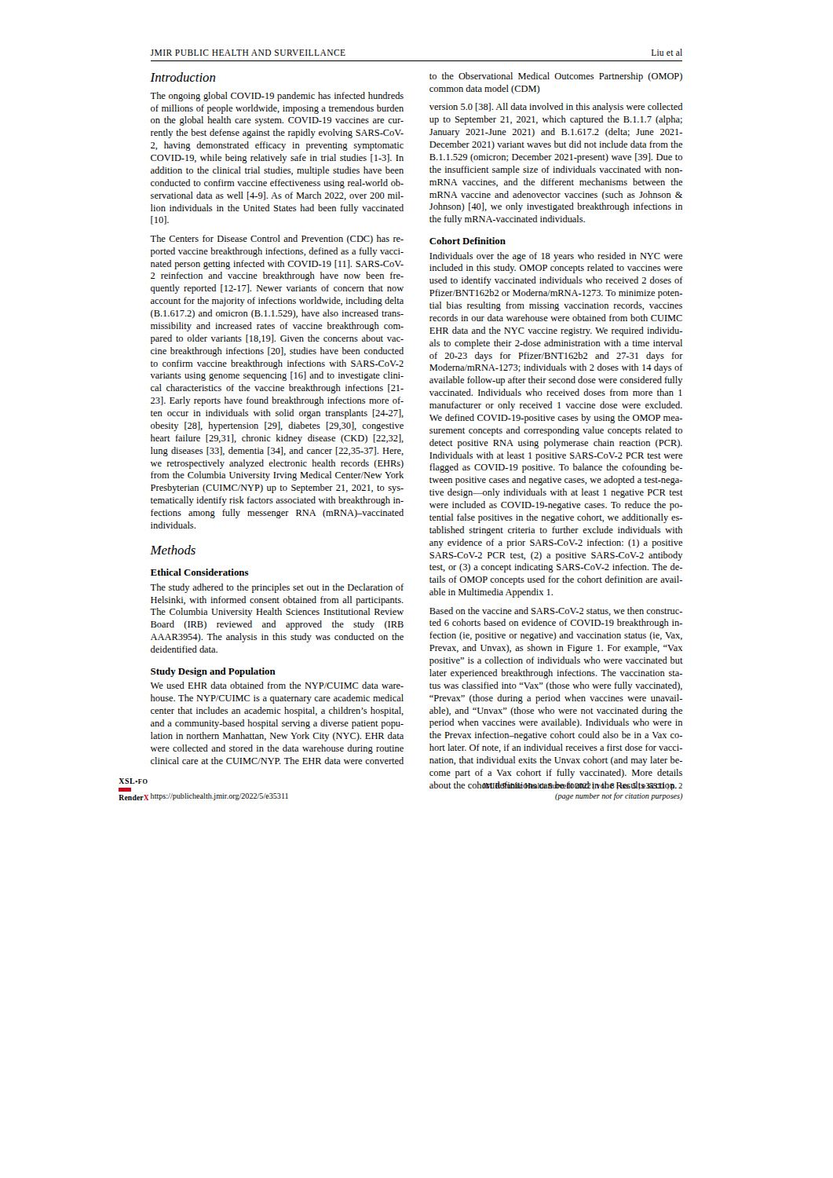JMIR Public Health and Surveillance
Liu et al
Introduction
The ongoing global COVID-19 pandemic has infected hundreds of millions of people worldwide, imposing a tremendous burden on the global health care system. COVID-19 vaccines are currently the best defense against the rapidly evolving SARS-CoV-2, having demonstrated efficacy in preventing symptomatic COVID-19, while being relatively safe in trial studies [1-3]. In addition to the clinical trial studies, multiple studies have been conducted to confirm vaccine effectiveness using real-world observational data as well [4-9]. As of March 2022, over 200 million individuals in the United States had been fully vaccinated [10].
The Centers for Disease Control and Prevention (CDC) has reported vaccine breakthrough infections, defined as a fully vaccinated person getting infected with COVID-19 [11]. SARS-CoV-2 reinfection and vaccine breakthrough have now been frequently reported [12-17]. Newer variants of concern that now account for the majority of infections worldwide, including delta (B.1.617.2) and omicron (B.1.1.529), have also increased transmissibility and increased rates of vaccine breakthrough compared to older variants [18,19]. Given the concerns about vaccine breakthrough infections [20], studies have been conducted to confirm vaccine breakthrough infections with SARS-CoV-2 variants using genome sequencing [16] and to investigate clinical characteristics of the vaccine breakthrough infections [21-23]. Early reports have found breakthrough infections more often occur in individuals with solid organ transplants [24-27], obesity [28], hypertension [29], diabetes [29,30], congestive heart failure [29,31], chronic kidney disease (CKD) [22,32], lung diseases [33], dementia [34], and cancer [22,35-37]. Here, we retrospectively analyzed electronic health records (EHRs) from the Columbia University Irving Medical Center/New York Presbyterian (CUIMC/NYP) up to September 21, 2021, to systematically identify risk factors associated with breakthrough infections among fully messenger RNA (mRNA)–vaccinated individuals.
Methods
Ethical Considerations
The study adhered to the principles set out in the Declaration of Helsinki, with informed consent obtained from all participants. The Columbia University Health Sciences Institutional Review Board (IRB) reviewed and approved the study (IRB AAAR3954). The analysis in this study was conducted on the deidentified data.
Study Design and Population
We used EHR data obtained from the NYP/CUIMC data warehouse. The NYP/CUIMC is a quaternary care academic medical center that includes an academic hospital, a children’s hospital, and a community-based hospital serving a diverse patient population in northern Manhattan, New York City (NYC). EHR data were collected and stored in the data warehouse during routine clinical care at the CUIMC/NYP. The EHR data were converted to the Observational Medical Outcomes Partnership (OMOP) common data model (CDM)
version 5.0 [38]. All data involved in this analysis were collected up to September 21, 2021, which captured the B.1.1.7 (alpha; January 2021-June 2021) and B.1.617.2 (delta; June 2021-December 2021) variant waves but did not include data from the B.1.1.529 (omicron; December 2021-present) wave [39]. Due to the insufficient sample size of individuals vaccinated with non-mRNA vaccines, and the different mechanisms between the mRNA vaccine and adenovector vaccines (such as Johnson & Johnson) [40], we only investigated breakthrough infections in the fully mRNA-vaccinated individuals.
Cohort Definition
Individuals over the age of 18 years who resided in NYC were included in this study. OMOP concepts related to vaccines were used to identify vaccinated individuals who received 2 doses of Pfizer/BNT162b2 or Moderna/mRNA-1273. To minimize potential bias resulting from missing vaccination records, vaccines records in our data warehouse were obtained from both CUIMC EHR data and the NYC vaccine registry. We required individuals to complete their 2-dose administration with a time interval of 20-23 days for Pfizer/BNT162b2 and 27-31 days for Moderna/mRNA-1273; individuals with 2 doses with 14 days of available follow-up after their second dose were considered fully vaccinated. Individuals who received doses from more than 1 manufacturer or only received 1 vaccine dose were excluded. We defined COVID-19-positive cases by using the OMOP measurement concepts and corresponding value concepts related to detect positive RNA using polymerase chain reaction (PCR). Individuals with at least 1 positive SARS-CoV-2 PCR test were flagged as COVID-19 positive. To balance the cofounding between positive cases and negative cases, we adopted a test-negative design—only individuals with at least 1 negative PCR test were included as COVID-19-negative cases. To reduce the potential false positives in the negative cohort, we additionally established stringent criteria to further exclude individuals with any evidence of a prior SARS-CoV-2 infection: (1) a positive SARS-CoV-2 PCR test, (2) a positive SARS-CoV-2 antibody test, or (3) a concept indicating SARS-CoV-2 infection. The details of OMOP concepts used for the cohort definition are available in Multimedia Appendix 1.
Based on the vaccine and SARS-CoV-2 status, we then constructed 6 cohorts based on evidence of COVID-19 breakthrough infection (ie, positive or negative) and vaccination status (ie, Vax, Prevax, and Unvax), as shown in Figure 1. For example, “Vax positive” is a collection of individuals who were vaccinated but later experienced breakthrough infections. The vaccination status was classified into “Vax” (those who were fully vaccinated), “Prevax” (those during a period when vaccines were unavailable), and “Unvax” (those who were not vaccinated during the period when vaccines were available). Individuals who were in the Prevax infection–negative cohort could also be in a Vax cohort later. Of note, if an individual receives a first dose for vaccination, that individual exits the Unvax cohort (and may later become part of a Vax cohort if fully vaccinated). More details about the cohort definitions can be found in the Results section.
https://publichealth.jmir.org/2022/5/e35311
JMIR Public Health Surveill 2022 | vol. 8 | iss. 5 | e35311 | p. 2
(page number not for citation purposes)
XSL•FO
RenderX